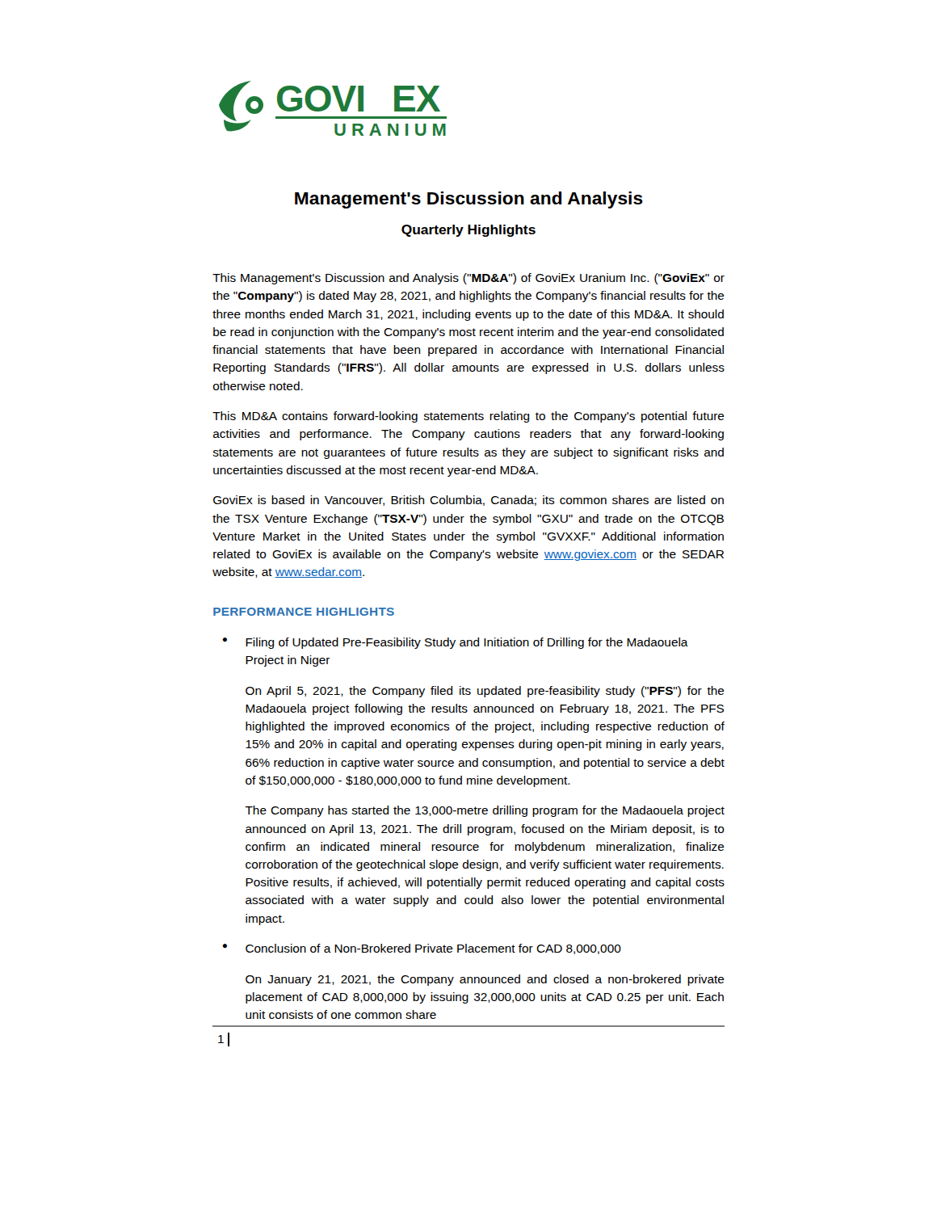GOVI EX URANIUM
Management's Discussion and Analysis
Quarterly Highlights
This Management's Discussion and Analysis ("MD&A") of GoviEx Uranium Inc. ("GoviEx" or the "Company") is dated May 28, 2021, and highlights the Company's financial results for the three months ended March 31, 2021, including events up to the date of this MD&A. It should be read in conjunction with the Company's most recent interim and the year-end consolidated financial statements that have been prepared in accordance with International Financial Reporting Standards ("IFRS"). All dollar amounts are expressed in U.S. dollars unless otherwise noted.
This MD&A contains forward-looking statements relating to the Company's potential future activities and performance. The Company cautions readers that any forward-looking statements are not guarantees of future results as they are subject to significant risks and uncertainties discussed at the most recent year-end MD&A.
GoviEx is based in Vancouver, British Columbia, Canada; its common shares are listed on the TSX Venture Exchange ("TSX-V") under the symbol "GXU" and trade on the OTCQB Venture Market in the United States under the symbol "GVXXF." Additional information related to GoviEx is available on the Company's website www.goviex.com or the SEDAR website, at www.sedar.com.
PERFORMANCE HIGHLIGHTS
Filing of Updated Pre-Feasibility Study and Initiation of Drilling for the Madaouela Project in Niger
On April 5, 2021, the Company filed its updated pre-feasibility study ("PFS") for the Madaouela project following the results announced on February 18, 2021. The PFS highlighted the improved economics of the project, including respective reduction of 15% and 20% in capital and operating expenses during open-pit mining in early years, 66% reduction in captive water source and consumption, and potential to service a debt of $150,000,000 - $180,000,000 to fund mine development.
The Company has started the 13,000-metre drilling program for the Madaouela project announced on April 13, 2021. The drill program, focused on the Miriam deposit, is to confirm an indicated mineral resource for molybdenum mineralization, finalize corroboration of the geotechnical slope design, and verify sufficient water requirements. Positive results, if achieved, will potentially permit reduced operating and capital costs associated with a water supply and could also lower the potential environmental impact.
Conclusion of a Non-Brokered Private Placement for CAD 8,000,000
On January 21, 2021, the Company announced and closed a non-brokered private placement of CAD 8,000,000 by issuing 32,000,000 units at CAD 0.25 per unit. Each unit consists of one common share
1